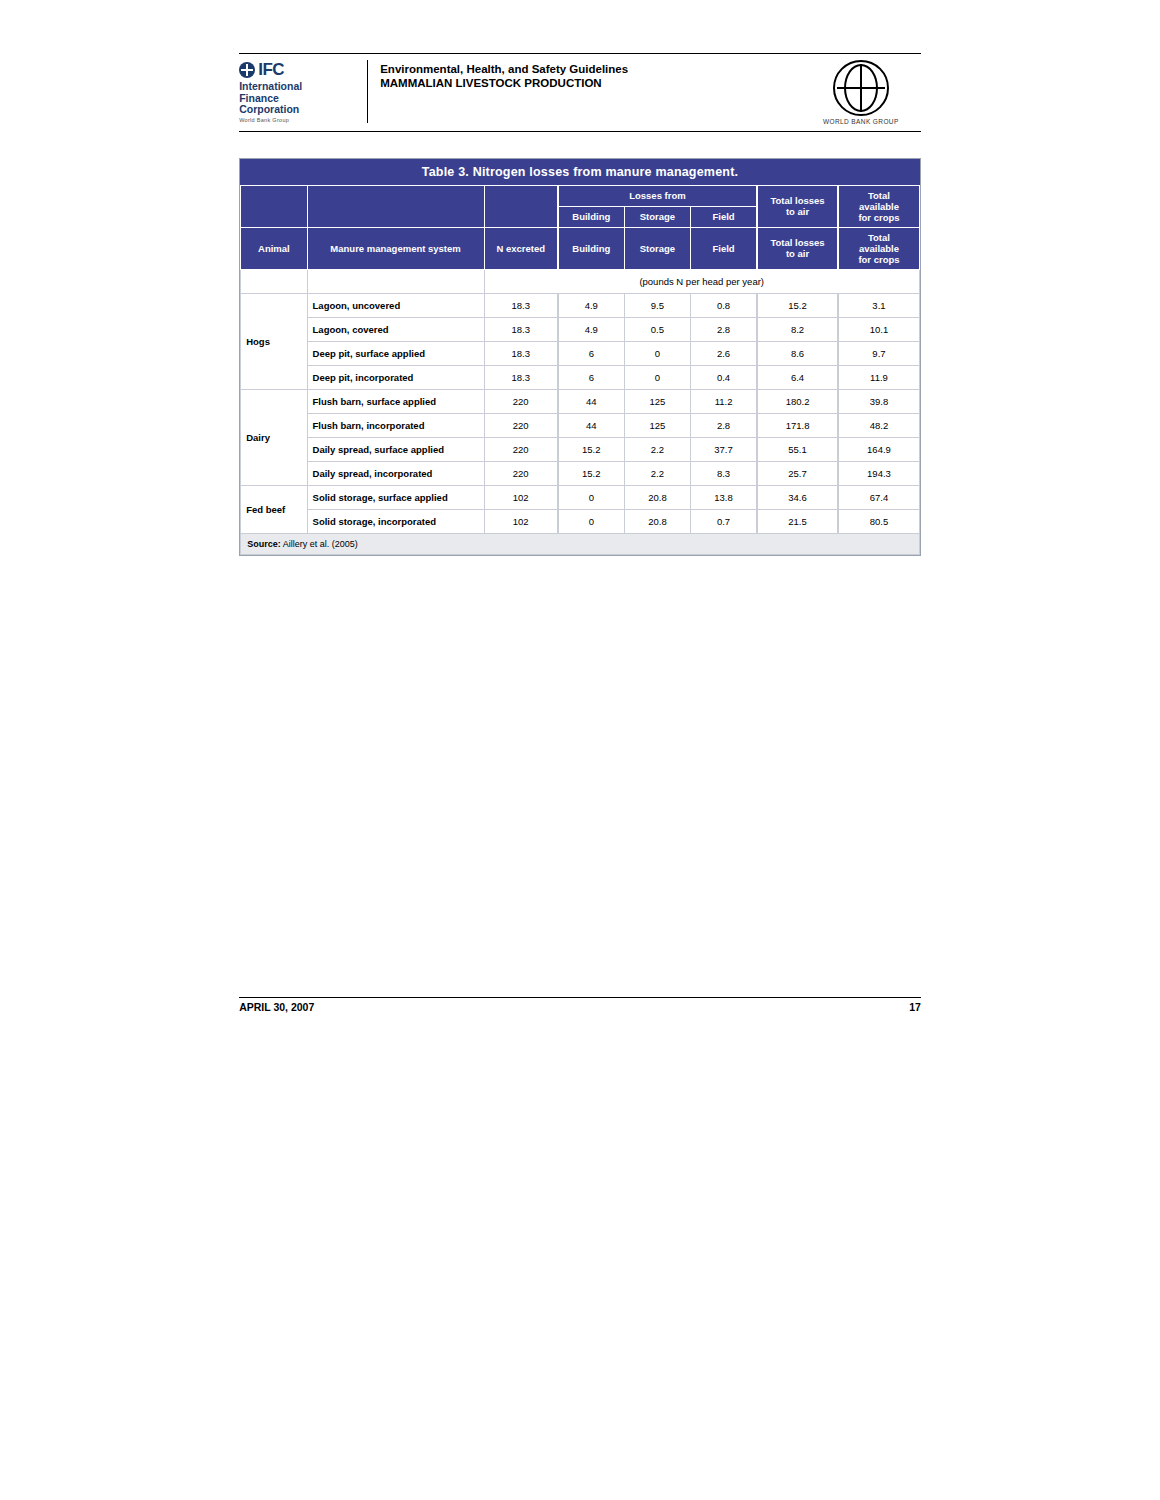IFC
International
Finance
Corporation
World Bank Group
Environmental, Health, and Safety Guidelines
MAMMALIAN LIVESTOCK PRODUCTION
WORLD BANK GROUP
Table 3. Nitrogen losses from manure management.
| | | | Losses from | Total losses to air | Total available for crops |
| --- | --- | --- | --- | --- | --- |
| Building | Storage | Field |
| Animal | Manure management system | N excreted | Building | Storage | Field | Total losses to air | Total available for crops |
| | | (pounds N per head per year) |
| Hogs | Lagoon, uncovered | 18.3 | 4.9 | 9.5 | 0.8 | 15.2 | 3.1 |
| Lagoon, covered | 18.3 | 4.9 | 0.5 | 2.8 | 8.2 | 10.1 |
| Deep pit, surface applied | 18.3 | 6 | 0 | 2.6 | 8.6 | 9.7 |
| Deep pit, incorporated | 18.3 | 6 | 0 | 0.4 | 6.4 | 11.9 |
| Dairy | Flush barn, surface applied | 220 | 44 | 125 | 11.2 | 180.2 | 39.8 |
| Flush barn, incorporated | 220 | 44 | 125 | 2.8 | 171.8 | 48.2 |
| Daily spread, surface applied | 220 | 15.2 | 2.2 | 37.7 | 55.1 | 164.9 |
| Daily spread, incorporated | 220 | 15.2 | 2.2 | 8.3 | 25.7 | 194.3 |
| Fed beef | Solid storage, surface applied | 102 | 0 | 20.8 | 13.8 | 34.6 | 67.4 |
| Solid storage, incorporated | 102 | 0 | 20.8 | 0.7 | 21.5 | 80.5 |
| Source: Aillery et al. (2005) |
APRIL 30, 2007
17